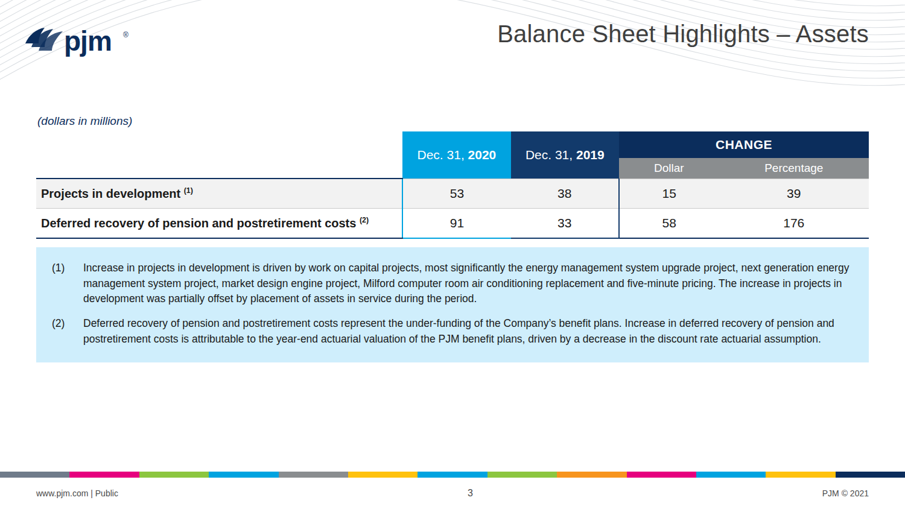pjm ®
Balance Sheet Highlights – Assets
(dollars in millions)
| | Dec. 31, 2020 | Dec. 31, 2019 | CHANGE |
| --- | --- | --- | --- |
| Dollar | Percentage |
| Projects in development (1) | 53 | 38 | 15 | 39 |
| Deferred recovery of pension and postretirement costs (2) | 91 | 33 | 58 | 176 |
Increase in projects in development is driven by work on capital projects, most significantly the energy management system upgrade project, next generation energy management system project, market design engine project, Milford computer room air conditioning replacement and five-minute pricing. The increase in projects in development was partially offset by placement of assets in service during the period.
Deferred recovery of pension and postretirement costs represent the under-funding of the Company’s benefit plans. Increase in deferred recovery of pension and postretirement costs is attributable to the year-end actuarial valuation of the PJM benefit plans, driven by a decrease in the discount rate actuarial assumption.
www.pjm.com | Public
3
PJM © 2021